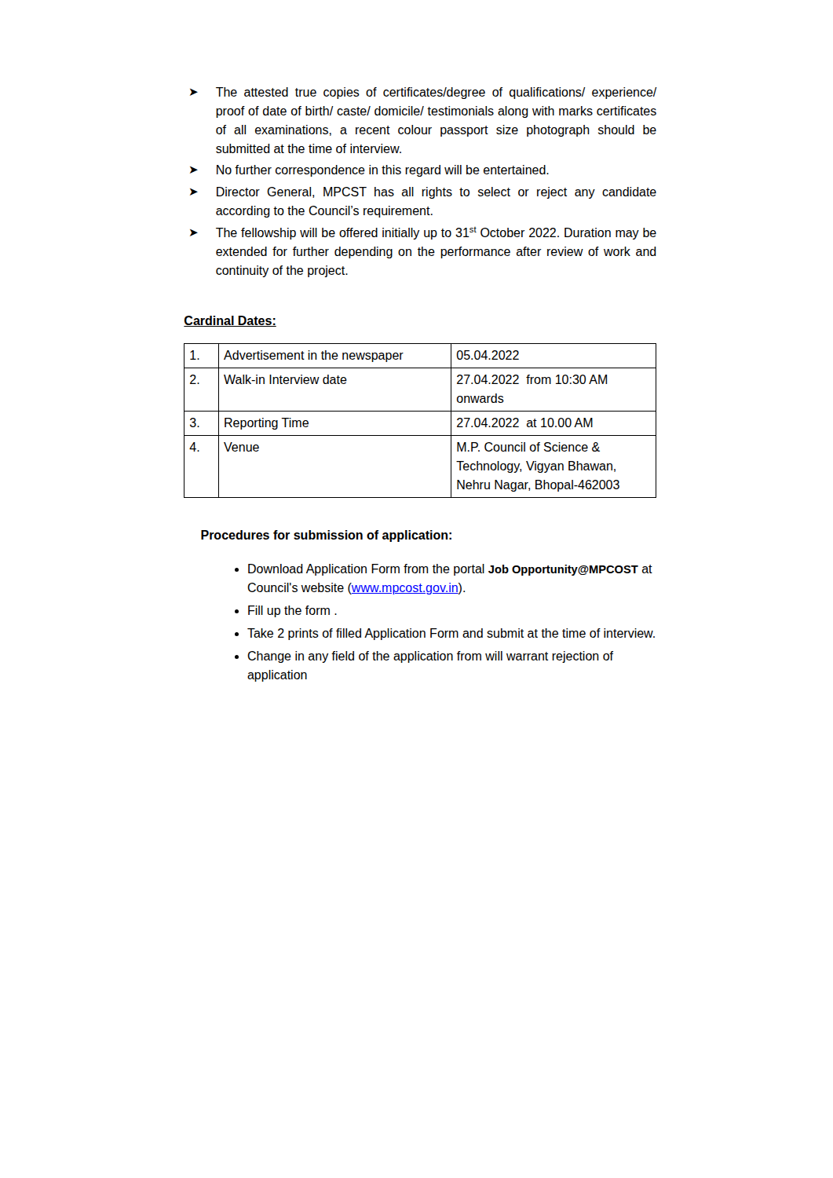The attested true copies of certificates/degree of qualifications/ experience/ proof of date of birth/ caste/ domicile/ testimonials along with marks certificates of all examinations, a recent colour passport size photograph should be submitted at the time of interview.
No further correspondence in this regard will be entertained.
Director General, MPCST has all rights to select or reject any candidate according to the Council’s requirement.
The fellowship will be offered initially up to 31st October 2022. Duration may be extended for further depending on the performance after review of work and continuity of the project.
Cardinal Dates:
| 1. | Advertisement in the newspaper | 05.04.2022 |
| 2. | Walk-in Interview date | 27.04.2022 from 10:30 AM onwards |
| 3. | Reporting Time | 27.04.2022 at 10.00 AM |
| 4. | Venue | M.P. Council of Science & Technology, Vigyan Bhawan, Nehru Nagar, Bhopal-462003 |
Procedures for submission of application:
Download Application Form from the portal Job Opportunity@MPCOST at Council's website (www.mpcost.gov.in).
Fill up the form .
Take 2 prints of filled Application Form and submit at the time of interview.
Change in any field of the application from will warrant rejection of application